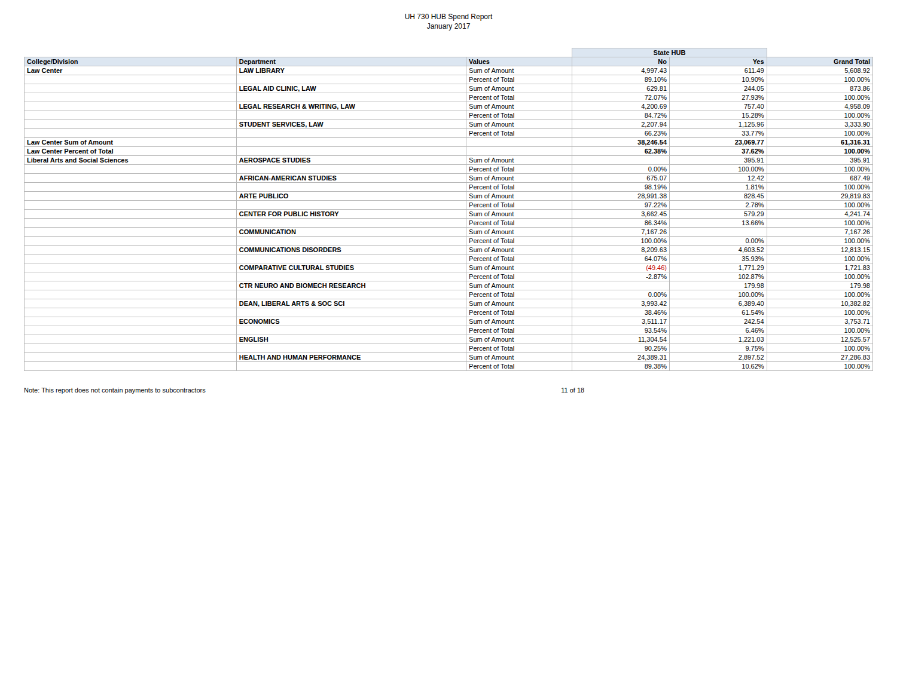UH 730 HUB Spend Report
January 2017
| | | | State HUB | |
| --- | --- | --- | --- | --- |
| College/Division | Department | Values | No | Yes | Grand Total |
| Law Center | LAW LIBRARY | Sum of Amount | 4,997.43 | 611.49 | 5,608.92 |
| | | Percent of Total | 89.10% | 10.90% | 100.00% |
| | LEGAL AID CLINIC, LAW | Sum of Amount | 629.81 | 244.05 | 873.86 |
| | | Percent of Total | 72.07% | 27.93% | 100.00% |
| | LEGAL RESEARCH & WRITING, LAW | Sum of Amount | 4,200.69 | 757.40 | 4,958.09 |
| | | Percent of Total | 84.72% | 15.28% | 100.00% |
| | STUDENT SERVICES, LAW | Sum of Amount | 2,207.94 | 1,125.96 | 3,333.90 |
| | | Percent of Total | 66.23% | 33.77% | 100.00% |
| Law Center Sum of Amount | | | 38,246.54 | 23,069.77 | 61,316.31 |
| Law Center Percent of Total | | | 62.38% | 37.62% | 100.00% |
| Liberal Arts and Social Sciences | AEROSPACE STUDIES | Sum of Amount | | 395.91 | 395.91 |
| | | Percent of Total | 0.00% | 100.00% | 100.00% |
| | AFRICAN-AMERICAN STUDIES | Sum of Amount | 675.07 | 12.42 | 687.49 |
| | | Percent of Total | 98.19% | 1.81% | 100.00% |
| | ARTE PUBLICO | Sum of Amount | 28,991.38 | 828.45 | 29,819.83 |
| | | Percent of Total | 97.22% | 2.78% | 100.00% |
| | CENTER FOR PUBLIC HISTORY | Sum of Amount | 3,662.45 | 579.29 | 4,241.74 |
| | | Percent of Total | 86.34% | 13.66% | 100.00% |
| | COMMUNICATION | Sum of Amount | 7,167.26 | | 7,167.26 |
| | | Percent of Total | 100.00% | 0.00% | 100.00% |
| | COMMUNICATIONS DISORDERS | Sum of Amount | 8,209.63 | 4,603.52 | 12,813.15 |
| | | Percent of Total | 64.07% | 35.93% | 100.00% |
| | COMPARATIVE CULTURAL STUDIES | Sum of Amount | (49.46) | 1,771.29 | 1,721.83 |
| | | Percent of Total | -2.87% | 102.87% | 100.00% |
| | CTR NEURO AND BIOMECH RESEARCH | Sum of Amount | | 179.98 | 179.98 |
| | | Percent of Total | 0.00% | 100.00% | 100.00% |
| | DEAN, LIBERAL ARTS & SOC SCI | Sum of Amount | 3,993.42 | 6,389.40 | 10,382.82 |
| | | Percent of Total | 38.46% | 61.54% | 100.00% |
| | ECONOMICS | Sum of Amount | 3,511.17 | 242.54 | 3,753.71 |
| | | Percent of Total | 93.54% | 6.46% | 100.00% |
| | ENGLISH | Sum of Amount | 11,304.54 | 1,221.03 | 12,525.57 |
| | | Percent of Total | 90.25% | 9.75% | 100.00% |
| | HEALTH AND HUMAN PERFORMANCE | Sum of Amount | 24,389.31 | 2,897.52 | 27,286.83 |
| | | Percent of Total | 89.38% | 10.62% | 100.00% |
Note: This report does not contain payments to subcontractors
11 of 18